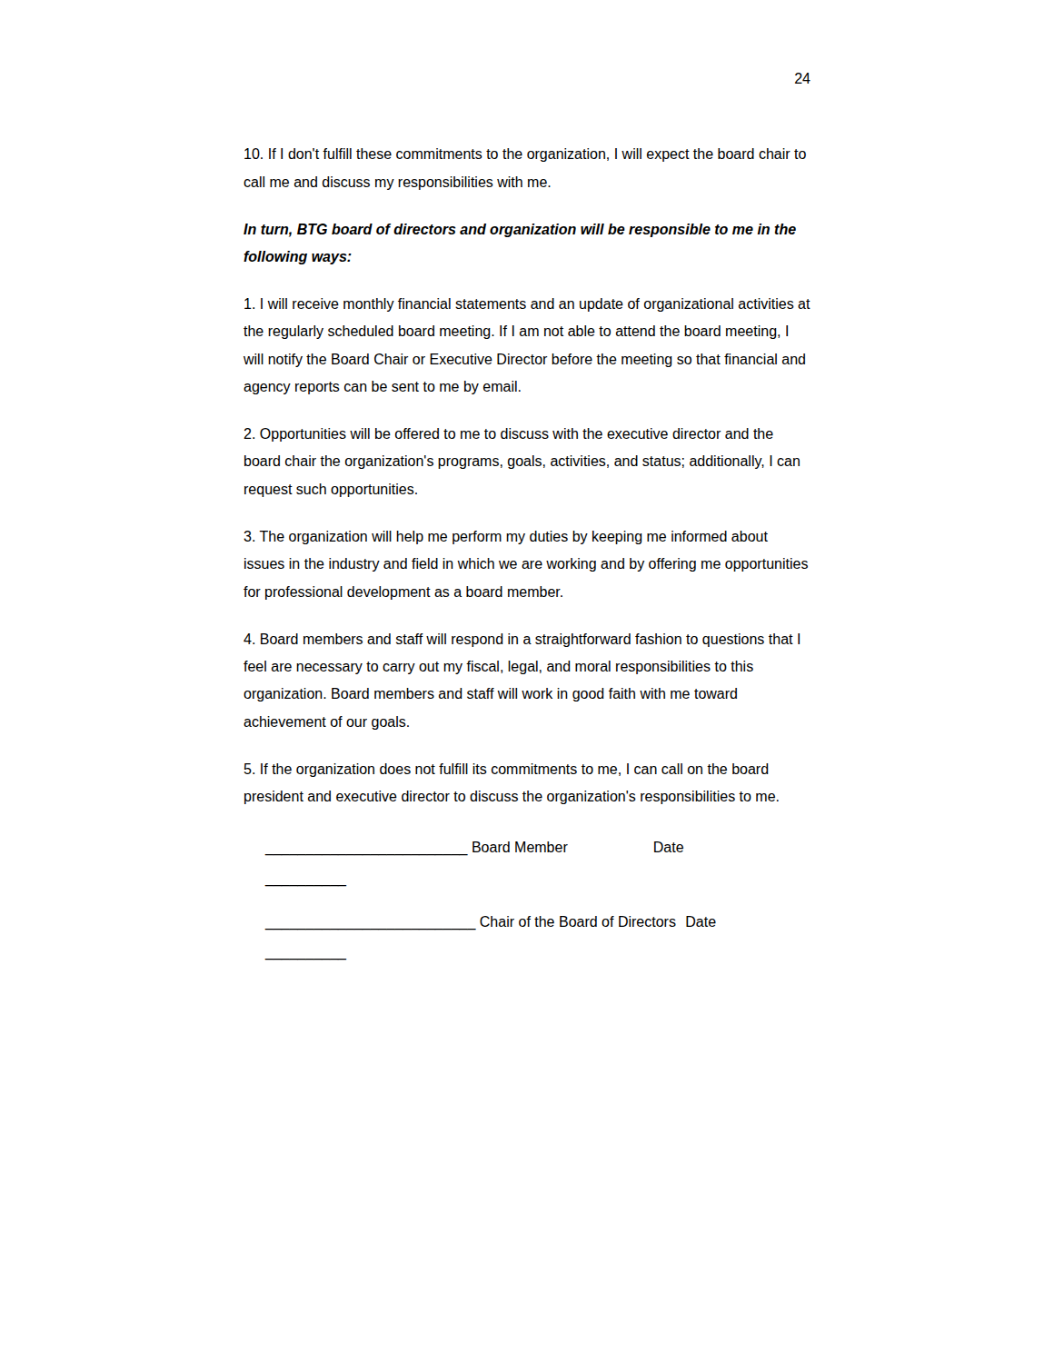24
10. If I don't fulfill these commitments to the organization, I will expect the board chair to call me and discuss my responsibilities with me.
In turn, BTG board of directors and organization will be responsible to me in the following ways:
1. I will receive monthly financial statements and an update of organizational activities at the regularly scheduled board meeting. If I am not able to attend the board meeting, I will notify the Board Chair or Executive Director before the meeting so that financial and agency reports can be sent to me by email.
2. Opportunities will be offered to me to discuss with the executive director and the board chair the organization's programs, goals, activities, and status; additionally, I can request such opportunities.
3. The organization will help me perform my duties by keeping me informed about issues in the industry and field in which we are working and by offering me opportunities for professional development as a board member.
4. Board members and staff will respond in a straightforward fashion to questions that I feel are necessary to carry out my fiscal, legal, and moral responsibilities to this organization. Board members and staff will work in good faith with me toward achievement of our goals.
5. If the organization does not fulfill its commitments to me, I can call on the board president and executive director to discuss the organization's responsibilities to me.
_________________________ Board Member Date
__________
__________________________ Chair of the Board of Directors Date
__________